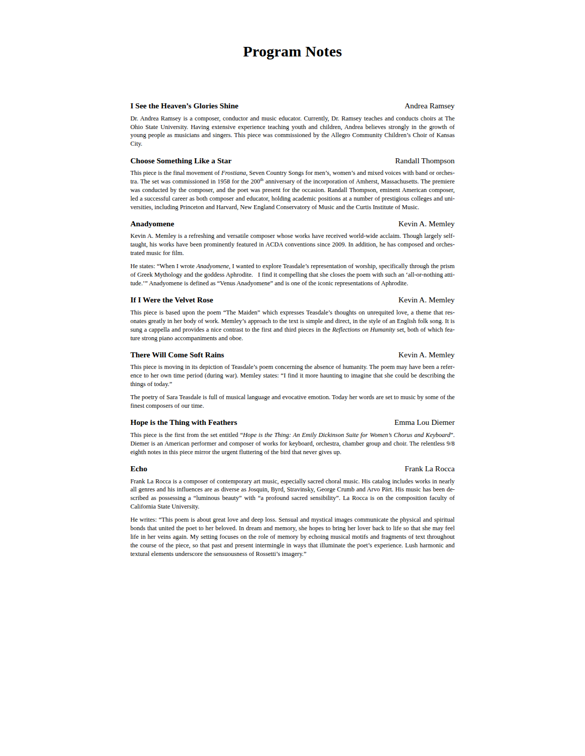Program Notes
I See the Heaven’s Glories Shine Andrea Ramsey
Dr. Andrea Ramsey is a composer, conductor and music educator. Currently, Dr. Ramsey teaches and conducts choirs at The Ohio State University. Having extensive experience teaching youth and children, Andrea believes strongly in the growth of young people as musicians and singers. This piece was commissioned by the Allegro Community Children’s Choir of Kansas City.
Choose Something Like a Star Randall Thompson
This piece is the final movement of Frostiana, Seven Country Songs for men’s, women’s and mixed voices with band or orchestra. The set was commissioned in 1958 for the 200th anniversary of the incorporation of Amherst, Massachusetts. The premiere was conducted by the composer, and the poet was present for the occasion. Randall Thompson, eminent American composer, led a successful career as both composer and educator, holding academic positions at a number of prestigious colleges and universities, including Princeton and Harvard, New England Conservatory of Music and the Curtis Institute of Music.
Anadyomene Kevin A. Memley
Kevin A. Memley is a refreshing and versatile composer whose works have received world-wide acclaim. Though largely self-taught, his works have been prominently featured in ACDA conventions since 2009. In addition, he has composed and orchestrated music for film.
He states: “When I wrote Anadyomene, I wanted to explore Teasdale’s representation of worship, specifically through the prism of Greek Mythology and the goddess Aphrodite. I find it compelling that she closes the poem with such an ‘all-or-nothing attitude.’” Anadyomene is defined as “Venus Anadyomene” and is one of the iconic representations of Aphrodite.
If I Were the Velvet Rose Kevin A. Memley
This piece is based upon the poem “The Maiden” which expresses Teasdale’s thoughts on unrequited love, a theme that resonates greatly in her body of work. Memley’s approach to the text is simple and direct, in the style of an English folk song. It is sung a cappella and provides a nice contrast to the first and third pieces in the Reflections on Humanity set, both of which feature strong piano accompaniments and oboe.
There Will Come Soft Rains Kevin A. Memley
This piece is moving in its depiction of Teasdale’s poem concerning the absence of humanity. The poem may have been a reference to her own time period (during war). Memley states: “I find it more haunting to imagine that she could be describing the things of today.”
The poetry of Sara Teasdale is full of musical language and evocative emotion. Today her words are set to music by some of the finest composers of our time.
Hope is the Thing with Feathers Emma Lou Diemer
This piece is the first from the set entitled “Hope is the Thing: An Emily Dickinson Suite for Women’s Chorus and Keyboard”. Diemer is an American performer and composer of works for keyboard, orchestra, chamber group and choir. The relentless 9/8 eighth notes in this piece mirror the urgent fluttering of the bird that never gives up.
Echo Frank La Rocca
Frank La Rocca is a composer of contemporary art music, especially sacred choral music. His catalog includes works in nearly all genres and his influences are as diverse as Josquin, Byrd, Stravinsky, George Crumb and Arvo Pärt. His music has been described as possessing a “luminous beauty” with “a profound sacred sensibility”. La Rocca is on the composition faculty of California State University.
He writes: “This poem is about great love and deep loss. Sensual and mystical images communicate the physical and spiritual bonds that united the poet to her beloved. In dream and memory, she hopes to bring her lover back to life so that she may feel life in her veins again. My setting focuses on the role of memory by echoing musical motifs and fragments of text throughout the course of the piece, so that past and present intermingle in ways that illuminate the poet’s experience. Lush harmonic and textural elements underscore the sensuousness of Rossetti’s imagery.”